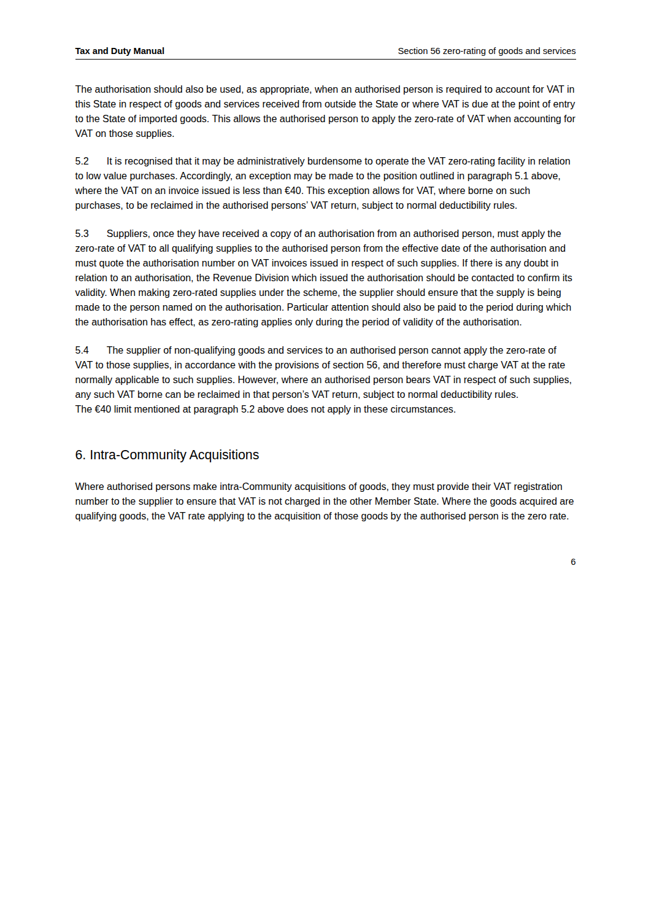Tax and Duty Manual
Section 56 zero-rating of goods and services
The authorisation should also be used, as appropriate, when an authorised person is required to account for VAT in this State in respect of goods and services received from outside the State or where VAT is due at the point of entry to the State of imported goods. This allows the authorised person to apply the zero-rate of VAT when accounting for VAT on those supplies.
5.2 It is recognised that it may be administratively burdensome to operate the VAT zero-rating facility in relation to low value purchases. Accordingly, an exception may be made to the position outlined in paragraph 5.1 above, where the VAT on an invoice issued is less than €40. This exception allows for VAT, where borne on such purchases, to be reclaimed in the authorised persons’ VAT return, subject to normal deductibility rules.
5.3 Suppliers, once they have received a copy of an authorisation from an authorised person, must apply the zero-rate of VAT to all qualifying supplies to the authorised person from the effective date of the authorisation and must quote the authorisation number on VAT invoices issued in respect of such supplies. If there is any doubt in relation to an authorisation, the Revenue Division which issued the authorisation should be contacted to confirm its validity. When making zero-rated supplies under the scheme, the supplier should ensure that the supply is being made to the person named on the authorisation. Particular attention should also be paid to the period during which the authorisation has effect, as zero-rating applies only during the period of validity of the authorisation.
5.4 The supplier of non-qualifying goods and services to an authorised person cannot apply the zero-rate of VAT to those supplies, in accordance with the provisions of section 56, and therefore must charge VAT at the rate normally applicable to such supplies. However, where an authorised person bears VAT in respect of such supplies, any such VAT borne can be reclaimed in that person’s VAT return, subject to normal deductibility rules.
The €40 limit mentioned at paragraph 5.2 above does not apply in these circumstances.
6. Intra-Community Acquisitions
Where authorised persons make intra-Community acquisitions of goods, they must provide their VAT registration number to the supplier to ensure that VAT is not charged in the other Member State. Where the goods acquired are qualifying goods, the VAT rate applying to the acquisition of those goods by the authorised person is the zero rate.
6